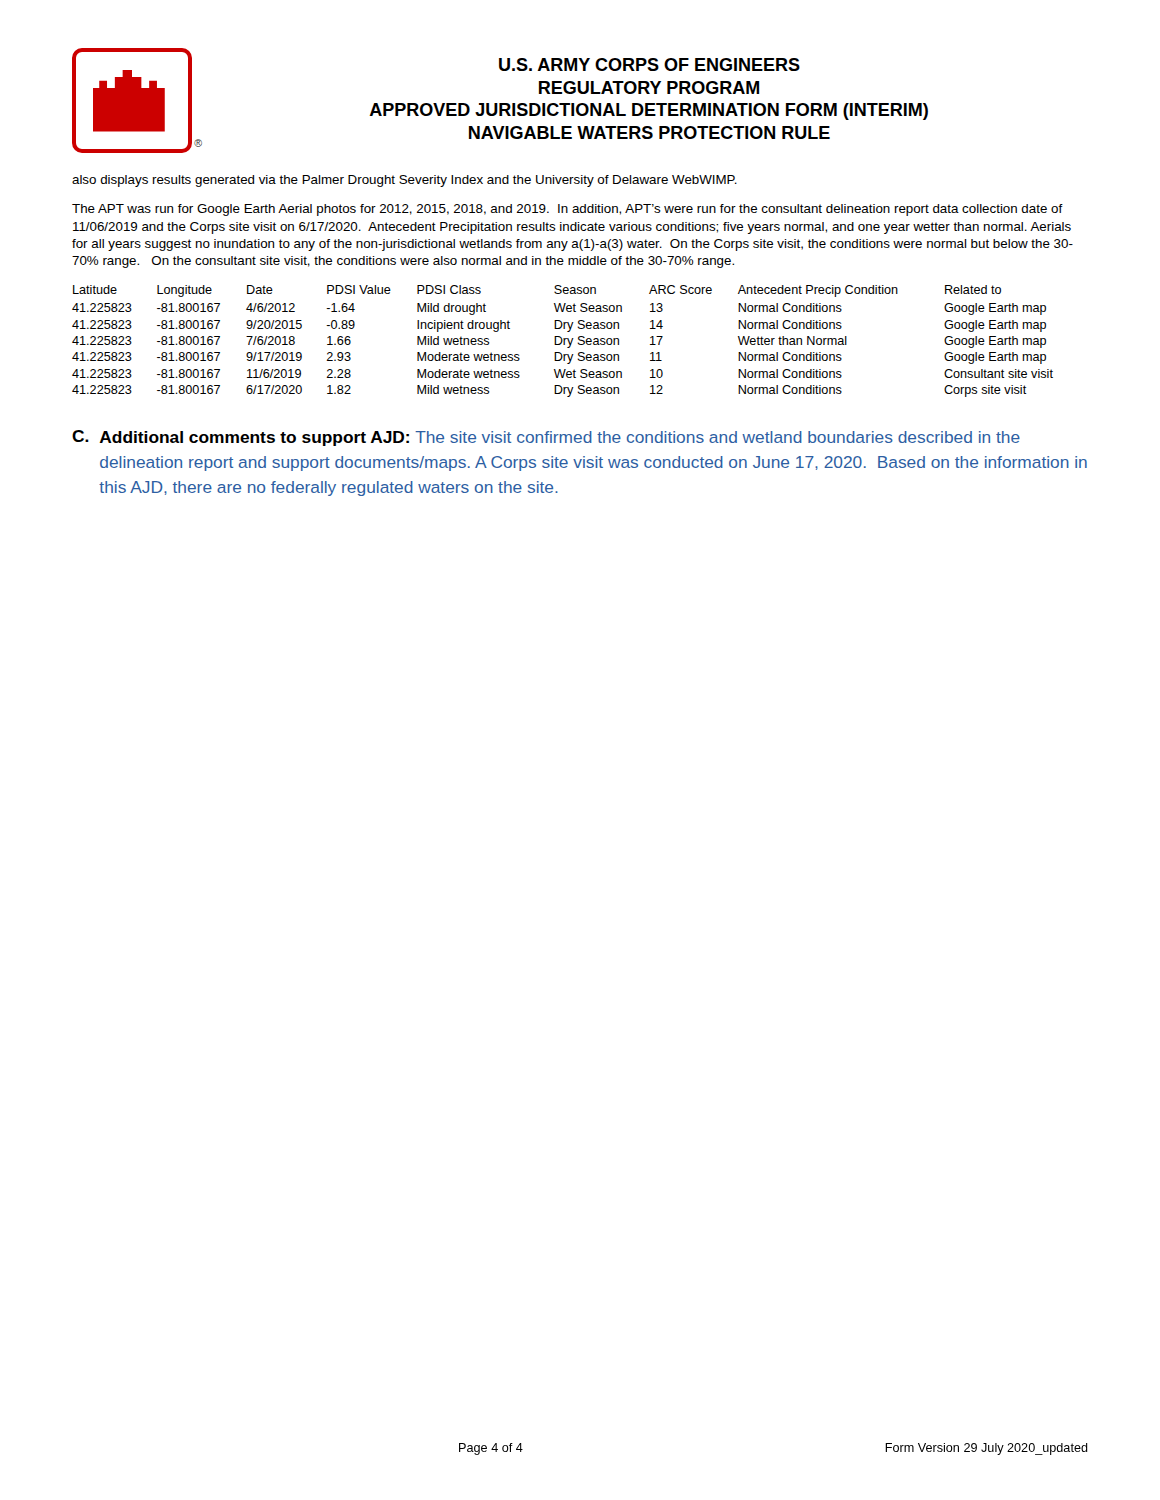®
U.S. ARMY CORPS OF ENGINEERS
REGULATORY PROGRAM
APPROVED JURISDICTIONAL DETERMINATION FORM (INTERIM)
NAVIGABLE WATERS PROTECTION RULE
also displays results generated via the Palmer Drought Severity Index and the University of Delaware WebWIMP.
The APT was run for Google Earth Aerial photos for 2012, 2015, 2018, and 2019. In addition, APT’s were run for the consultant delineation report data collection date of 11/06/2019 and the Corps site visit on 6/17/2020. Antecedent Precipitation results indicate various conditions; five years normal, and one year wetter than normal. Aerials for all years suggest no inundation to any of the non-jurisdictional wetlands from any a(1)-a(3) water. On the Corps site visit, the conditions were normal but below the 30-70% range. On the consultant site visit, the conditions were also normal and in the middle of the 30-70% range.
| Latitude | Longitude | Date | PDSI Value | PDSI Class | Season | ARC Score | Antecedent Precip Condition | Related to |
| --- | --- | --- | --- | --- | --- | --- | --- | --- |
| 41.225823 | -81.800167 | 4/6/2012 | -1.64 | Mild drought | Wet Season | 13 | Normal Conditions | Google Earth map |
| 41.225823 | -81.800167 | 9/20/2015 | -0.89 | Incipient drought | Dry Season | 14 | Normal Conditions | Google Earth map |
| 41.225823 | -81.800167 | 7/6/2018 | 1.66 | Mild wetness | Dry Season | 17 | Wetter than Normal | Google Earth map |
| 41.225823 | -81.800167 | 9/17/2019 | 2.93 | Moderate wetness | Dry Season | 11 | Normal Conditions | Google Earth map |
| 41.225823 | -81.800167 | 11/6/2019 | 2.28 | Moderate wetness | Wet Season | 10 | Normal Conditions | Consultant site visit |
| 41.225823 | -81.800167 | 6/17/2020 | 1.82 | Mild wetness | Dry Season | 12 | Normal Conditions | Corps site visit |
C.
Additional comments to support AJD: The site visit confirmed the conditions and wetland boundaries described in the delineation report and support documents/maps. A Corps site visit was conducted on June 17, 2020. Based on the information in this AJD, there are no federally regulated waters on the site.
Page 4 of 4 Form Version 29 July 2020_updated